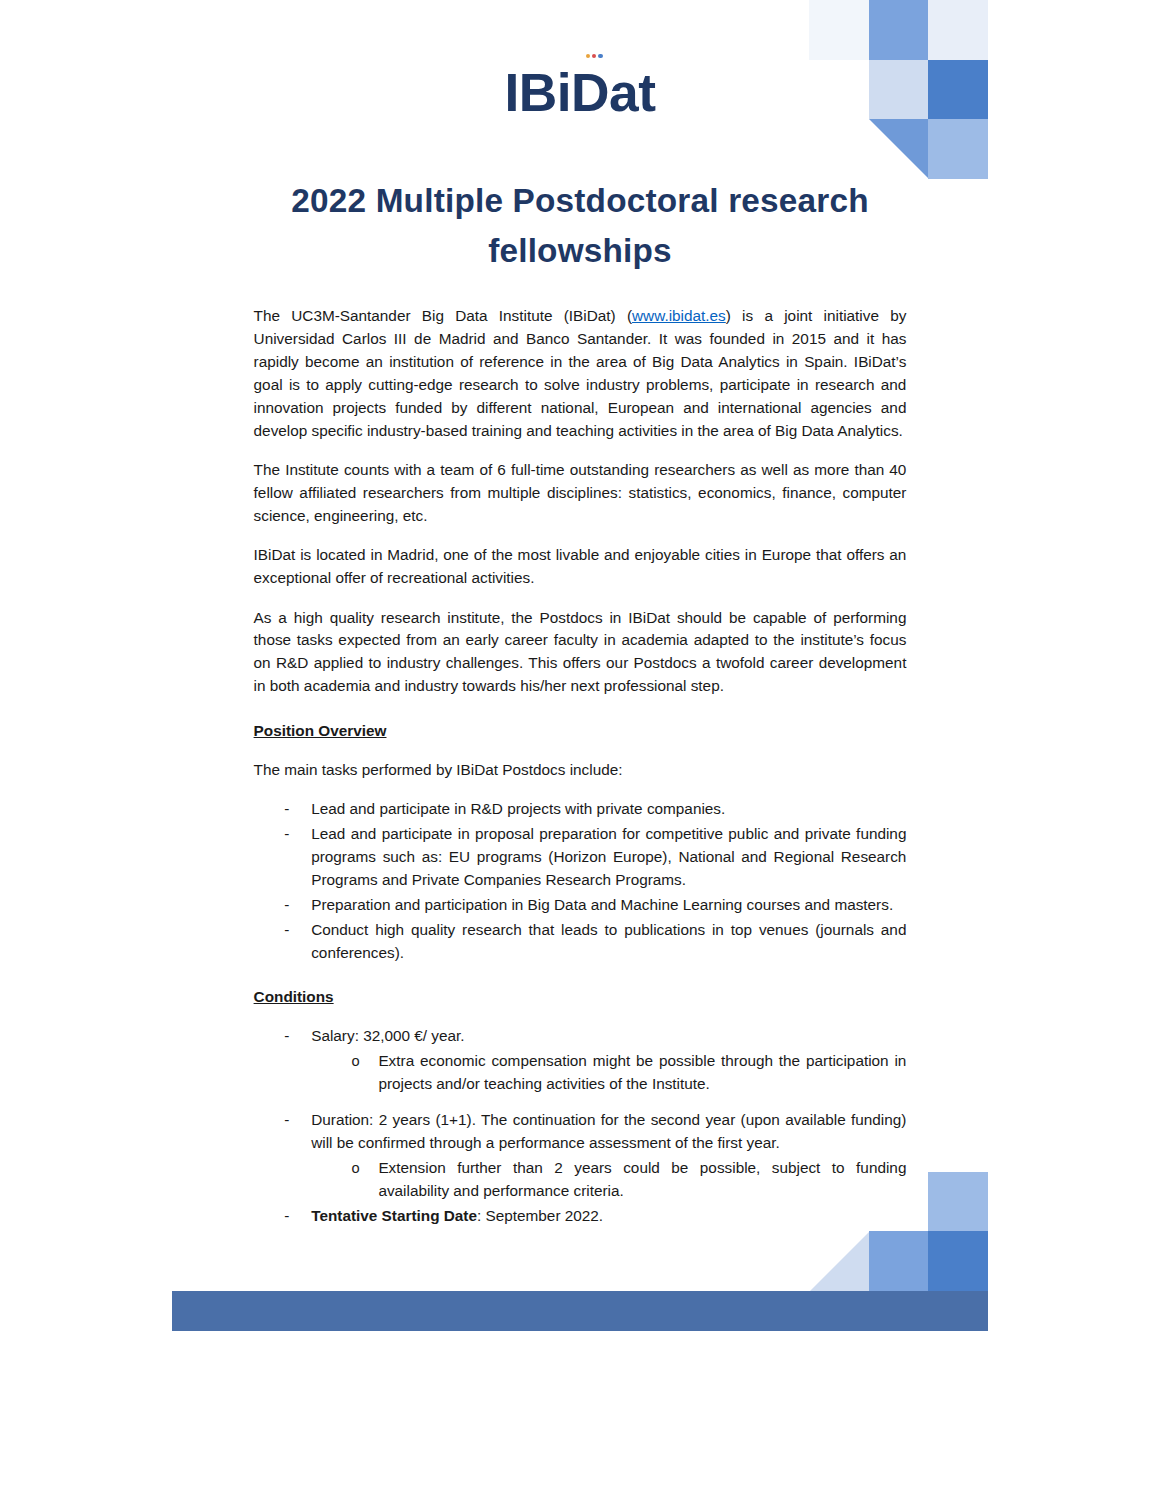IBiDat
2022 Multiple Postdoctoral research fellowships
The UC3M-Santander Big Data Institute (IBiDat) (www.ibidat.es) is a joint initiative by Universidad Carlos III de Madrid and Banco Santander. It was founded in 2015 and it has rapidly become an institution of reference in the area of Big Data Analytics in Spain. IBiDat’s goal is to apply cutting-edge research to solve industry problems, participate in research and innovation projects funded by different national, European and international agencies and develop specific industry-based training and teaching activities in the area of Big Data Analytics.
The Institute counts with a team of 6 full-time outstanding researchers as well as more than 40 fellow affiliated researchers from multiple disciplines: statistics, economics, finance, computer science, engineering, etc.
IBiDat is located in Madrid, one of the most livable and enjoyable cities in Europe that offers an exceptional offer of recreational activities.
As a high quality research institute, the Postdocs in IBiDat should be capable of performing those tasks expected from an early career faculty in academia adapted to the institute’s focus on R&D applied to industry challenges. This offers our Postdocs a twofold career development in both academia and industry towards his/her next professional step.
Position Overview
The main tasks performed by IBiDat Postdocs include:
Lead and participate in R&D projects with private companies.
Lead and participate in proposal preparation for competitive public and private funding programs such as: EU programs (Horizon Europe), National and Regional Research Programs and Private Companies Research Programs.
Preparation and participation in Big Data and Machine Learning courses and masters.
Conduct high quality research that leads to publications in top venues (journals and conferences).
Conditions
Salary: 32,000 €/ year.
Extra economic compensation might be possible through the participation in projects and/or teaching activities of the Institute.
Duration: 2 years (1+1). The continuation for the second year (upon available funding) will be confirmed through a performance assessment of the first year.
Extension further than 2 years could be possible, subject to funding availability and performance criteria.
Tentative Starting Date: September 2022.